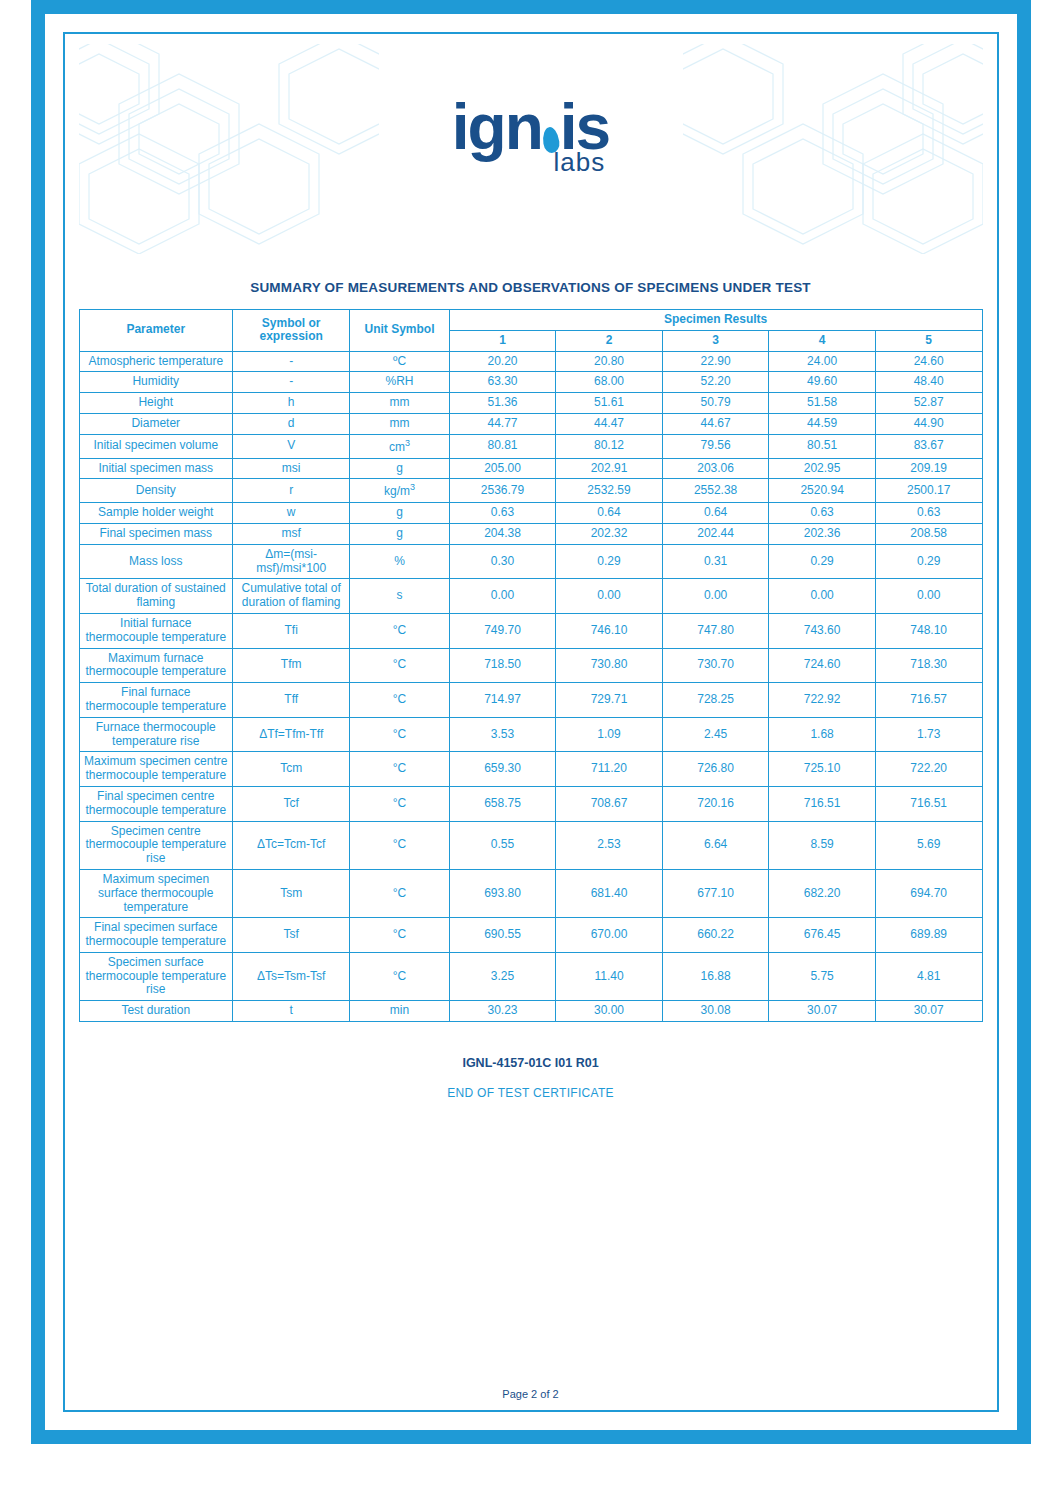ign is labs
Summary of measurements and observations of specimens under test
| Parameter | Symbol or expression | Unit Symbol | Specimen Results |
| --- | --- | --- | --- |
| 1 | 2 | 3 | 4 | 5 |
| Atmospheric temperature | - | ºC | 20.20 | 20.80 | 22.90 | 24.00 | 24.60 |
| Humidity | - | %RH | 63.30 | 68.00 | 52.20 | 49.60 | 48.40 |
| Height | h | mm | 51.36 | 51.61 | 50.79 | 51.58 | 52.87 |
| Diameter | d | mm | 44.77 | 44.47 | 44.67 | 44.59 | 44.90 |
| Initial specimen volume | V | cm 3 | 80.81 | 80.12 | 79.56 | 80.51 | 83.67 |
| Initial specimen mass | msi | g | 205.00 | 202.91 | 203.06 | 202.95 | 209.19 |
| Density | r | kg/m 3 | 2536.79 | 2532.59 | 2552.38 | 2520.94 | 2500.17 |
| Sample holder weight | w | g | 0.63 | 0.64 | 0.64 | 0.63 | 0.63 |
| Final specimen mass | msf | g | 204.38 | 202.32 | 202.44 | 202.36 | 208.58 |
| Mass loss | Δm=(msi-msf)/msi*100 | % | 0.30 | 0.29 | 0.31 | 0.29 | 0.29 |
| Total duration of sustained flaming | Cumulative total of duration of flaming | s | 0.00 | 0.00 | 0.00 | 0.00 | 0.00 |
| Initial furnace thermocouple temperature | Tfi | °C | 749.70 | 746.10 | 747.80 | 743.60 | 748.10 |
| Maximum furnace thermocouple temperature | Tfm | °C | 718.50 | 730.80 | 730.70 | 724.60 | 718.30 |
| Final furnace thermocouple temperature | Tff | °C | 714.97 | 729.71 | 728.25 | 722.92 | 716.57 |
| Furnace thermocouple temperature rise | ΔTf=Tfm-Tff | °C | 3.53 | 1.09 | 2.45 | 1.68 | 1.73 |
| Maximum specimen centre thermocouple temperature | Tcm | °C | 659.30 | 711.20 | 726.80 | 725.10 | 722.20 |
| Final specimen centre thermocouple temperature | Tcf | °C | 658.75 | 708.67 | 720.16 | 716.51 | 716.51 |
| Specimen centre thermocouple temperature rise | ΔTc=Tcm-Tcf | °C | 0.55 | 2.53 | 6.64 | 8.59 | 5.69 |
| Maximum specimen surface thermocouple temperature | Tsm | °C | 693.80 | 681.40 | 677.10 | 682.20 | 694.70 |
| Final specimen surface thermocouple temperature | Tsf | °C | 690.55 | 670.00 | 660.22 | 676.45 | 689.89 |
| Specimen surface thermocouple temperature rise | ΔTs=Tsm-Tsf | °C | 3.25 | 11.40 | 16.88 | 5.75 | 4.81 |
| Test duration | t | min | 30.23 | 30.00 | 30.08 | 30.07 | 30.07 |
IGNL-4157-01C I01 R01
END OF TEST CERTIFICATE
Page 2 of 2